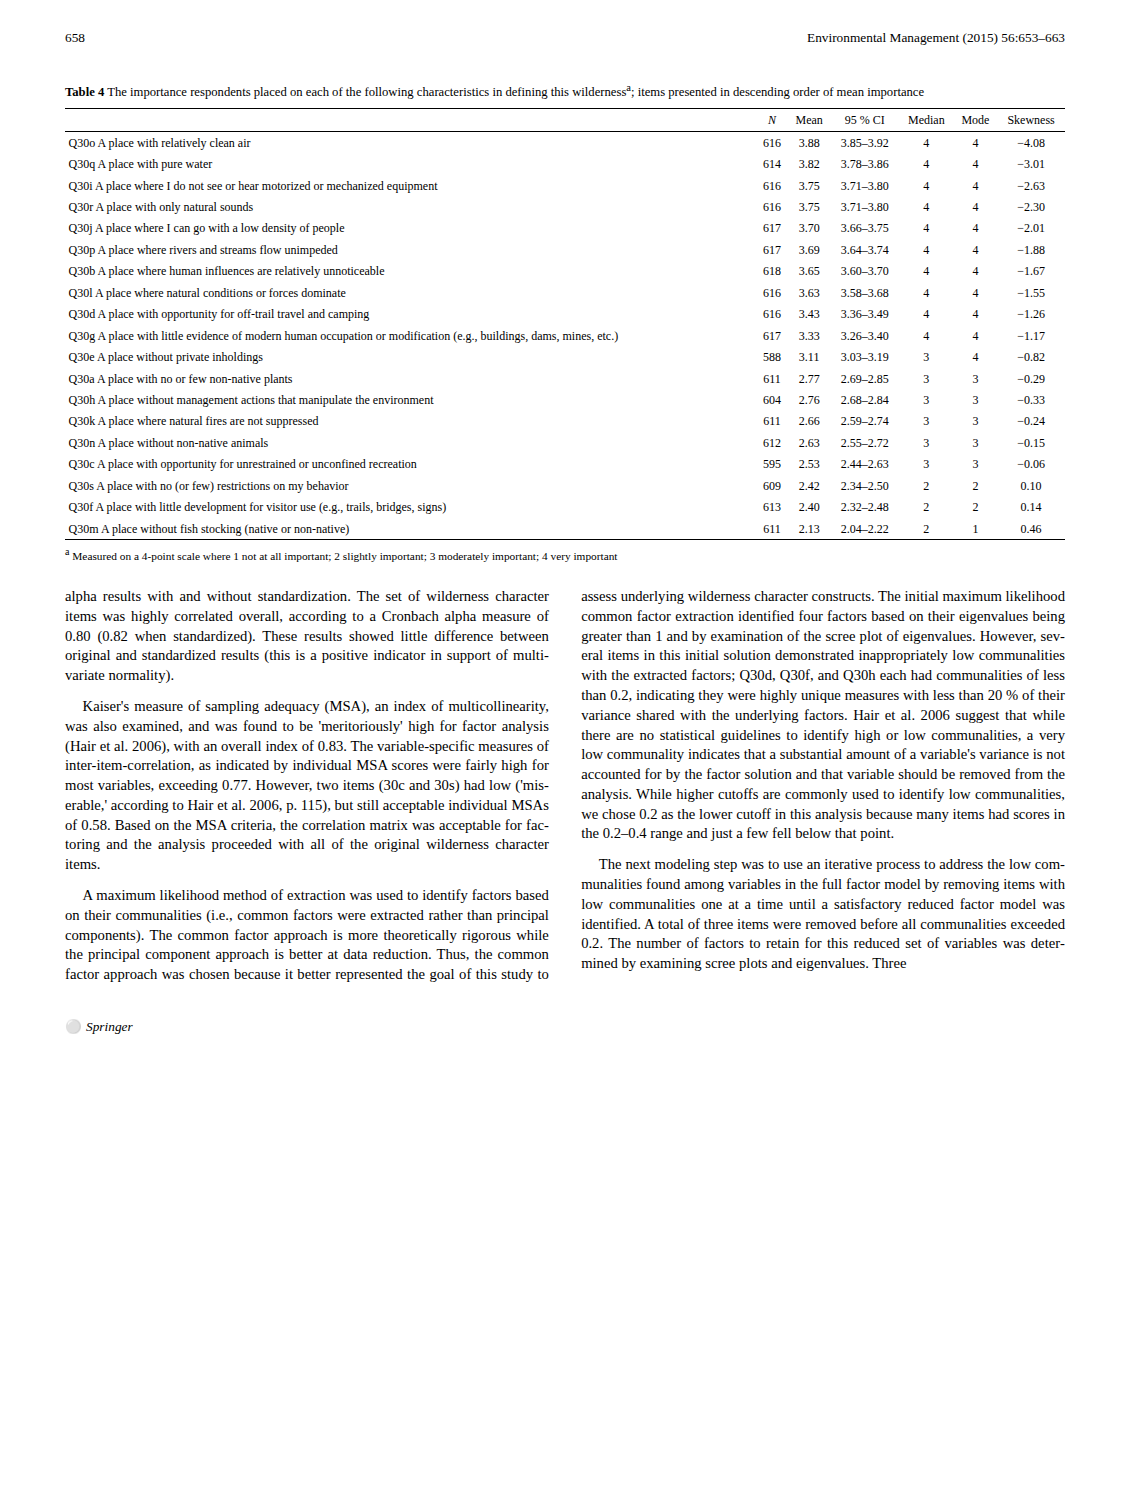658 Environmental Management (2015) 56:653–663
Table 4 The importance respondents placed on each of the following characteristics in defining this wildernessa; items presented in descending order of mean importance
| | N | Mean | 95 % CI | Median | Mode | Skewness |
| --- | --- | --- | --- | --- | --- | --- |
| Q30o A place with relatively clean air | 616 | 3.88 | 3.85–3.92 | 4 | 4 | −4.08 |
| Q30q A place with pure water | 614 | 3.82 | 3.78–3.86 | 4 | 4 | −3.01 |
| Q30i A place where I do not see or hear motorized or mechanized equipment | 616 | 3.75 | 3.71–3.80 | 4 | 4 | −2.63 |
| Q30r A place with only natural sounds | 616 | 3.75 | 3.71–3.80 | 4 | 4 | −2.30 |
| Q30j A place where I can go with a low density of people | 617 | 3.70 | 3.66–3.75 | 4 | 4 | −2.01 |
| Q30p A place where rivers and streams flow unimpeded | 617 | 3.69 | 3.64–3.74 | 4 | 4 | −1.88 |
| Q30b A place where human influences are relatively unnoticeable | 618 | 3.65 | 3.60–3.70 | 4 | 4 | −1.67 |
| Q30l A place where natural conditions or forces dominate | 616 | 3.63 | 3.58–3.68 | 4 | 4 | −1.55 |
| Q30d A place with opportunity for off-trail travel and camping | 616 | 3.43 | 3.36–3.49 | 4 | 4 | −1.26 |
| Q30g A place with little evidence of modern human occupation or modification (e.g., buildings, dams, mines, etc.) | 617 | 3.33 | 3.26–3.40 | 4 | 4 | −1.17 |
| Q30e A place without private inholdings | 588 | 3.11 | 3.03–3.19 | 3 | 4 | −0.82 |
| Q30a A place with no or few non-native plants | 611 | 2.77 | 2.69–2.85 | 3 | 3 | −0.29 |
| Q30h A place without management actions that manipulate the environment | 604 | 2.76 | 2.68–2.84 | 3 | 3 | −0.33 |
| Q30k A place where natural fires are not suppressed | 611 | 2.66 | 2.59–2.74 | 3 | 3 | −0.24 |
| Q30n A place without non-native animals | 612 | 2.63 | 2.55–2.72 | 3 | 3 | −0.15 |
| Q30c A place with opportunity for unrestrained or unconfined recreation | 595 | 2.53 | 2.44–2.63 | 3 | 3 | −0.06 |
| Q30s A place with no (or few) restrictions on my behavior | 609 | 2.42 | 2.34–2.50 | 2 | 2 | 0.10 |
| Q30f A place with little development for visitor use (e.g., trails, bridges, signs) | 613 | 2.40 | 2.32–2.48 | 2 | 2 | 0.14 |
| Q30m A place without fish stocking (native or non-native) | 611 | 2.13 | 2.04–2.22 | 2 | 1 | 0.46 |
a Measured on a 4-point scale where 1 not at all important; 2 slightly important; 3 moderately important; 4 very important
alpha results with and without standardization. The set of wilderness character items was highly correlated overall, according to a Cronbach alpha measure of 0.80 (0.82 when standardized). These results showed little difference between original and standardized results (this is a positive indicator in support of multivariate normality).
Kaiser's measure of sampling adequacy (MSA), an index of multicollinearity, was also examined, and was found to be 'meritoriously' high for factor analysis (Hair et al. 2006), with an overall index of 0.83. The variable-specific measures of inter-item-correlation, as indicated by individual MSA scores were fairly high for most variables, exceeding 0.77. However, two items (30c and 30s) had low ('miserable,' according to Hair et al. 2006, p. 115), but still acceptable individual MSAs of 0.58. Based on the MSA criteria, the correlation matrix was acceptable for factoring and the analysis proceeded with all of the original wilderness character items.
A maximum likelihood method of extraction was used to identify factors based on their communalities (i.e., common factors were extracted rather than principal components). The common factor approach is more theoretically rigorous while the principal component approach is better at data reduction. Thus, the common factor approach was chosen because it better represented the goal of this study to assess underlying wilderness character constructs. The initial maximum likelihood common factor extraction identified four factors based on their eigenvalues being greater than 1 and by examination of the scree plot of eigenvalues. However, several items in this initial solution demonstrated inappropriately low communalities with the extracted factors; Q30d, Q30f, and Q30h each had communalities of less than 0.2, indicating they were highly unique measures with less than 20 % of their variance shared with the underlying factors. Hair et al. 2006 suggest that while there are no statistical guidelines to identify high or low communalities, a very low communality indicates that a substantial amount of a variable's variance is not accounted for by the factor solution and that variable should be removed from the analysis. While higher cutoffs are commonly used to identify low communalities, we chose 0.2 as the lower cutoff in this analysis because many items had scores in the 0.2–0.4 range and just a few fell below that point.
The next modeling step was to use an iterative process to address the low communalities found among variables in the full factor model by removing items with low communalities one at a time until a satisfactory reduced factor model was identified. A total of three items were removed before all communalities exceeded 0.2. The number of factors to retain for this reduced set of variables was determined by examining scree plots and eigenvalues. Three
⚪Springer